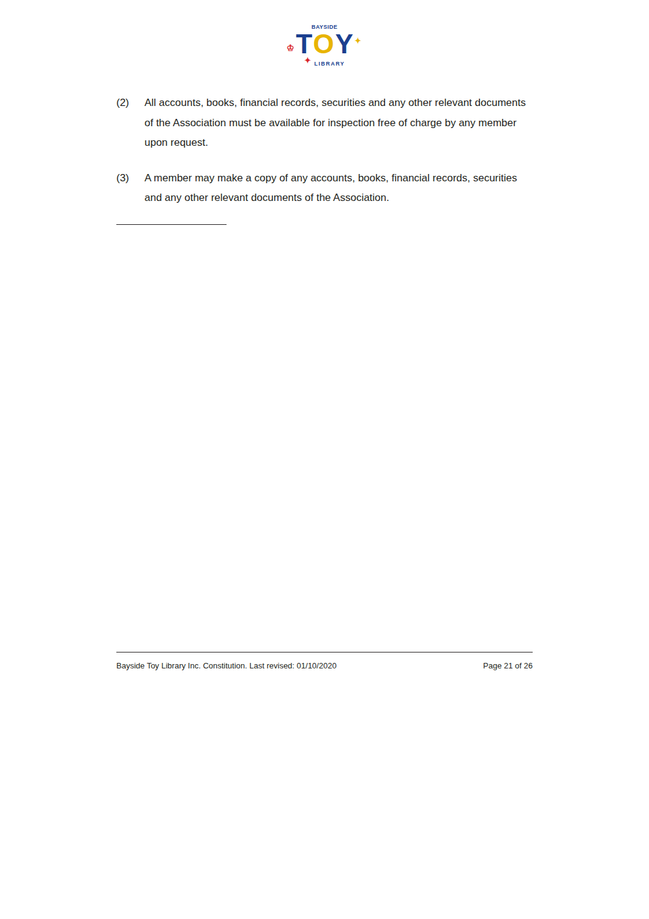BAYSIDE
♔TOY✦
✦ LIBRARY
(2) All accounts, books, financial records, securities and any other relevant documents of the Association must be available for inspection free of charge by any member upon request.
(3) A member may make a copy of any accounts, books, financial records, securities and any other relevant documents of the Association.
Bayside Toy Library Inc. Constitution. Last revised: 01/10/2020 Page 21 of 26